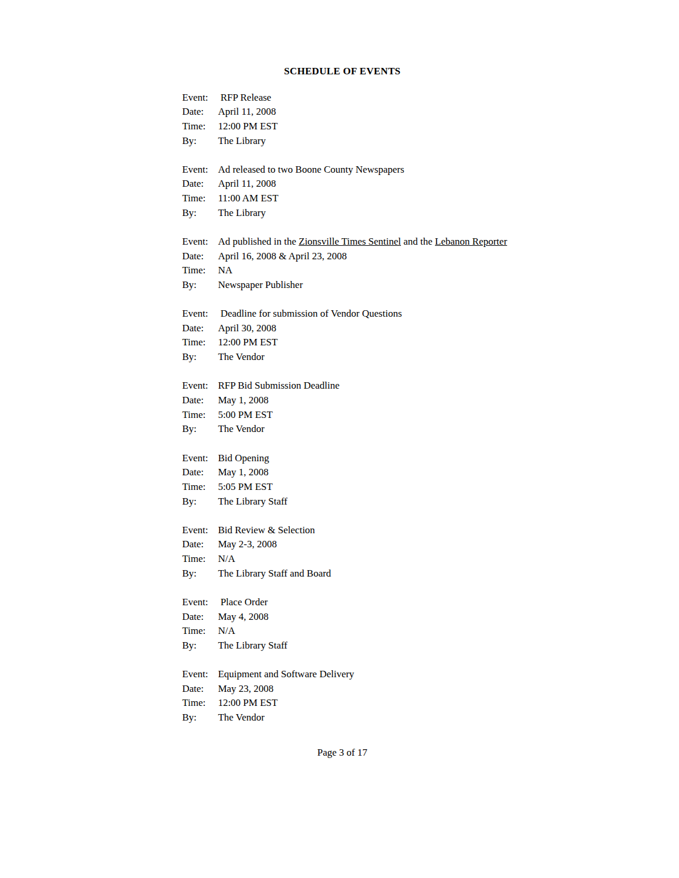SCHEDULE OF EVENTS
Event: RFP Release
Date: April 11, 2008
Time: 12:00 PM EST
By: The Library
Event: Ad released to two Boone County Newspapers
Date: April 11, 2008
Time: 11:00 AM EST
By: The Library
Event: Ad published in the Zionsville Times Sentinel and the Lebanon Reporter
Date: April 16, 2008 & April 23, 2008
Time: NA
By: Newspaper Publisher
Event: Deadline for submission of Vendor Questions
Date: April 30, 2008
Time: 12:00 PM EST
By: The Vendor
Event: RFP Bid Submission Deadline
Date: May 1, 2008
Time: 5:00 PM EST
By: The Vendor
Event: Bid Opening
Date: May 1, 2008
Time: 5:05 PM EST
By: The Library Staff
Event: Bid Review & Selection
Date: May 2-3, 2008
Time: N/A
By: The Library Staff and Board
Event: Place Order
Date: May 4, 2008
Time: N/A
By: The Library Staff
Event: Equipment and Software Delivery
Date: May 23, 2008
Time: 12:00 PM EST
By: The Vendor
Page 3 of 17